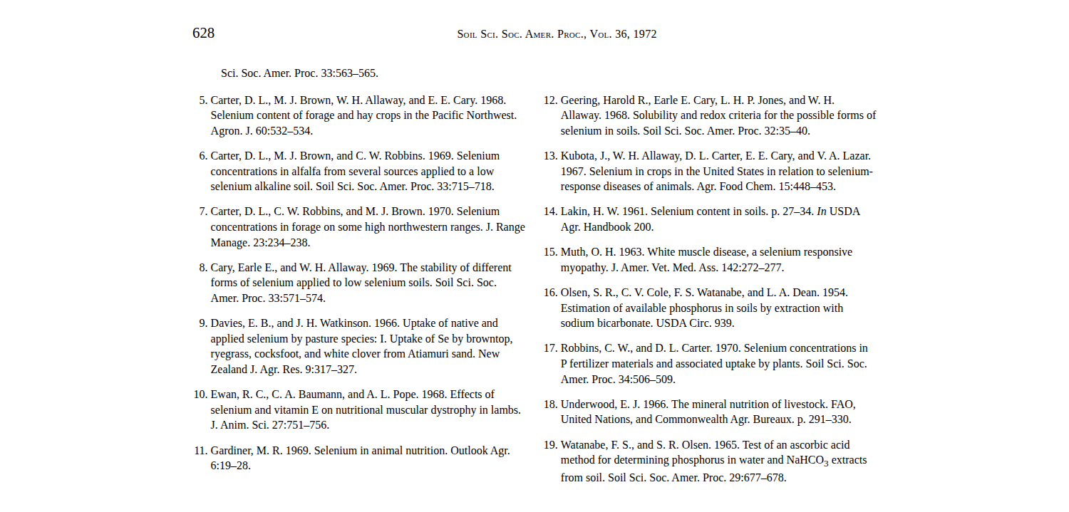628
Soil Sci. Soc. Amer. Proc., Vol. 36, 1972
Sci. Soc. Amer. Proc. 33:563–565.
Carter, D. L., M. J. Brown, W. H. Allaway, and E. E. Cary. 1968. Selenium content of forage and hay crops in the Pacific Northwest. Agron. J. 60:532–534.
Carter, D. L., M. J. Brown, and C. W. Robbins. 1969. Selenium concentrations in alfalfa from several sources applied to a low selenium alkaline soil. Soil Sci. Soc. Amer. Proc. 33:715–718.
Carter, D. L., C. W. Robbins, and M. J. Brown. 1970. Selenium concentrations in forage on some high northwestern ranges. J. Range Manage. 23:234–238.
Cary, Earle E., and W. H. Allaway. 1969. The stability of different forms of selenium applied to low selenium soils. Soil Sci. Soc. Amer. Proc. 33:571–574.
Davies, E. B., and J. H. Watkinson. 1966. Uptake of native and applied selenium by pasture species: I. Uptake of Se by browntop, ryegrass, cocksfoot, and white clover from Atiamuri sand. New Zealand J. Agr. Res. 9:317–327.
Ewan, R. C., C. A. Baumann, and A. L. Pope. 1968. Effects of selenium and vitamin E on nutritional muscular dystrophy in lambs. J. Anim. Sci. 27:751–756.
Gardiner, M. R. 1969. Selenium in animal nutrition. Outlook Agr. 6:19–28.
Geering, Harold R., Earle E. Cary, L. H. P. Jones, and W. H. Allaway. 1968. Solubility and redox criteria for the possible forms of selenium in soils. Soil Sci. Soc. Amer. Proc. 32:35–40.
Kubota, J., W. H. Allaway, D. L. Carter, E. E. Cary, and V. A. Lazar. 1967. Selenium in crops in the United States in relation to selenium-response diseases of animals. Agr. Food Chem. 15:448–453.
Lakin, H. W. 1961. Selenium content in soils. p. 27–34. In USDA Agr. Handbook 200.
Muth, O. H. 1963. White muscle disease, a selenium responsive myopathy. J. Amer. Vet. Med. Ass. 142:272–277.
Olsen, S. R., C. V. Cole, F. S. Watanabe, and L. A. Dean. 1954. Estimation of available phosphorus in soils by extraction with sodium bicarbonate. USDA Circ. 939.
Robbins, C. W., and D. L. Carter. 1970. Selenium concentrations in P fertilizer materials and associated uptake by plants. Soil Sci. Soc. Amer. Proc. 34:506–509.
Underwood, E. J. 1966. The mineral nutrition of livestock. FAO, United Nations, and Commonwealth Agr. Bureaux. p. 291–330.
Watanabe, F. S., and S. R. Olsen. 1965. Test of an ascorbic acid method for determining phosphorus in water and NaHCO3 extracts from soil. Soil Sci. Soc. Amer. Proc. 29:677–678.